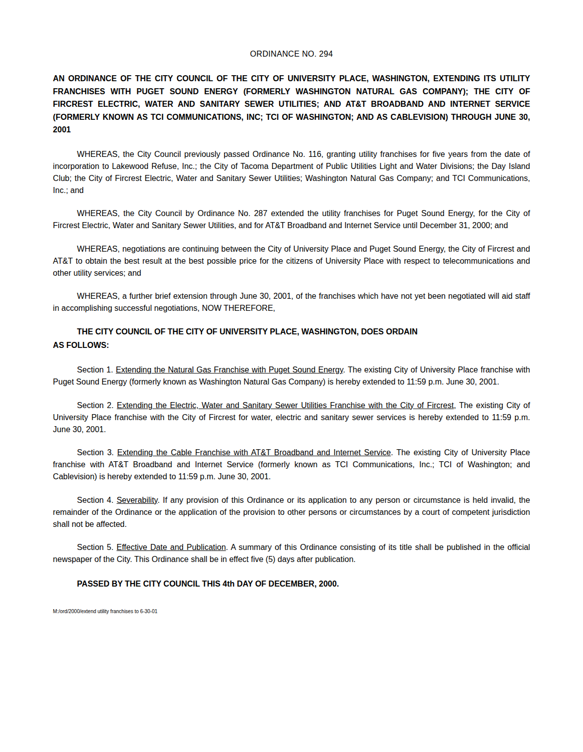ORDINANCE NO. 294
AN ORDINANCE OF THE CITY COUNCIL OF THE CITY OF UNIVERSITY PLACE, WASHINGTON, EXTENDING ITS UTILITY FRANCHISES WITH PUGET SOUND ENERGY (FORMERLY WASHINGTON NATURAL GAS COMPANY); THE CITY OF FIRCREST ELECTRIC, WATER AND SANITARY SEWER UTILITIES; AND AT&T BROADBAND AND INTERNET SERVICE (FORMERLY KNOWN AS TCI COMMUNICATIONS, INC; TCI OF WASHINGTON; AND AS CABLEVISION) THROUGH JUNE 30, 2001
WHEREAS, the City Council previously passed Ordinance No. 116, granting utility franchises for five years from the date of incorporation to Lakewood Refuse, Inc.; the City of Tacoma Department of Public Utilities Light and Water Divisions; the Day Island Club; the City of Fircrest Electric, Water and Sanitary Sewer Utilities; Washington Natural Gas Company; and TCI Communications, Inc.; and
WHEREAS, the City Council by Ordinance No. 287 extended the utility franchises for Puget Sound Energy, for the City of Fircrest Electric, Water and Sanitary Sewer Utilities, and for AT&T Broadband and Internet Service until December 31, 2000; and
WHEREAS, negotiations are continuing between the City of University Place and Puget Sound Energy, the City of Fircrest and AT&T to obtain the best result at the best possible price for the citizens of University Place with respect to telecommunications and other utility services; and
WHEREAS, a further brief extension through June 30, 2001, of the franchises which have not yet been negotiated will aid staff in accomplishing successful negotiations, NOW THEREFORE,
THE CITY COUNCIL OF THE CITY OF UNIVERSITY PLACE, WASHINGTON, DOES ORDAIN
AS FOLLOWS:
Section 1. Extending the Natural Gas Franchise with Puget Sound Energy. The existing City of University Place franchise with Puget Sound Energy (formerly known as Washington Natural Gas Company) is hereby extended to 11:59 p.m. June 30, 2001.
Section 2. Extending the Electric, Water and Sanitary Sewer Utilities Franchise with the City of Fircrest, The existing City of University Place franchise with the City of Fircrest for water, electric and sanitary sewer services is hereby extended to 11:59 p.m. June 30, 2001.
Section 3. Extending the Cable Franchise with AT&T Broadband and Internet Service. The existing City of University Place franchise with AT&T Broadband and Internet Service (formerly known as TCI Communications, Inc.; TCI of Washington; and Cablevision) is hereby extended to 11:59 p.m. June 30, 2001.
Section 4. Severability. If any provision of this Ordinance or its application to any person or circumstance is held invalid, the remainder of the Ordinance or the application of the provision to other persons or circumstances by a court of competent jurisdiction shall not be affected.
Section 5. Effective Date and Publication. A summary of this Ordinance consisting of its title shall be published in the official newspaper of the City. This Ordinance shall be in effect five (5) days after publication.
PASSED BY THE CITY COUNCIL THIS 4th DAY OF DECEMBER, 2000.
M:/ord/2000/extend utility franchises to 6-30-01